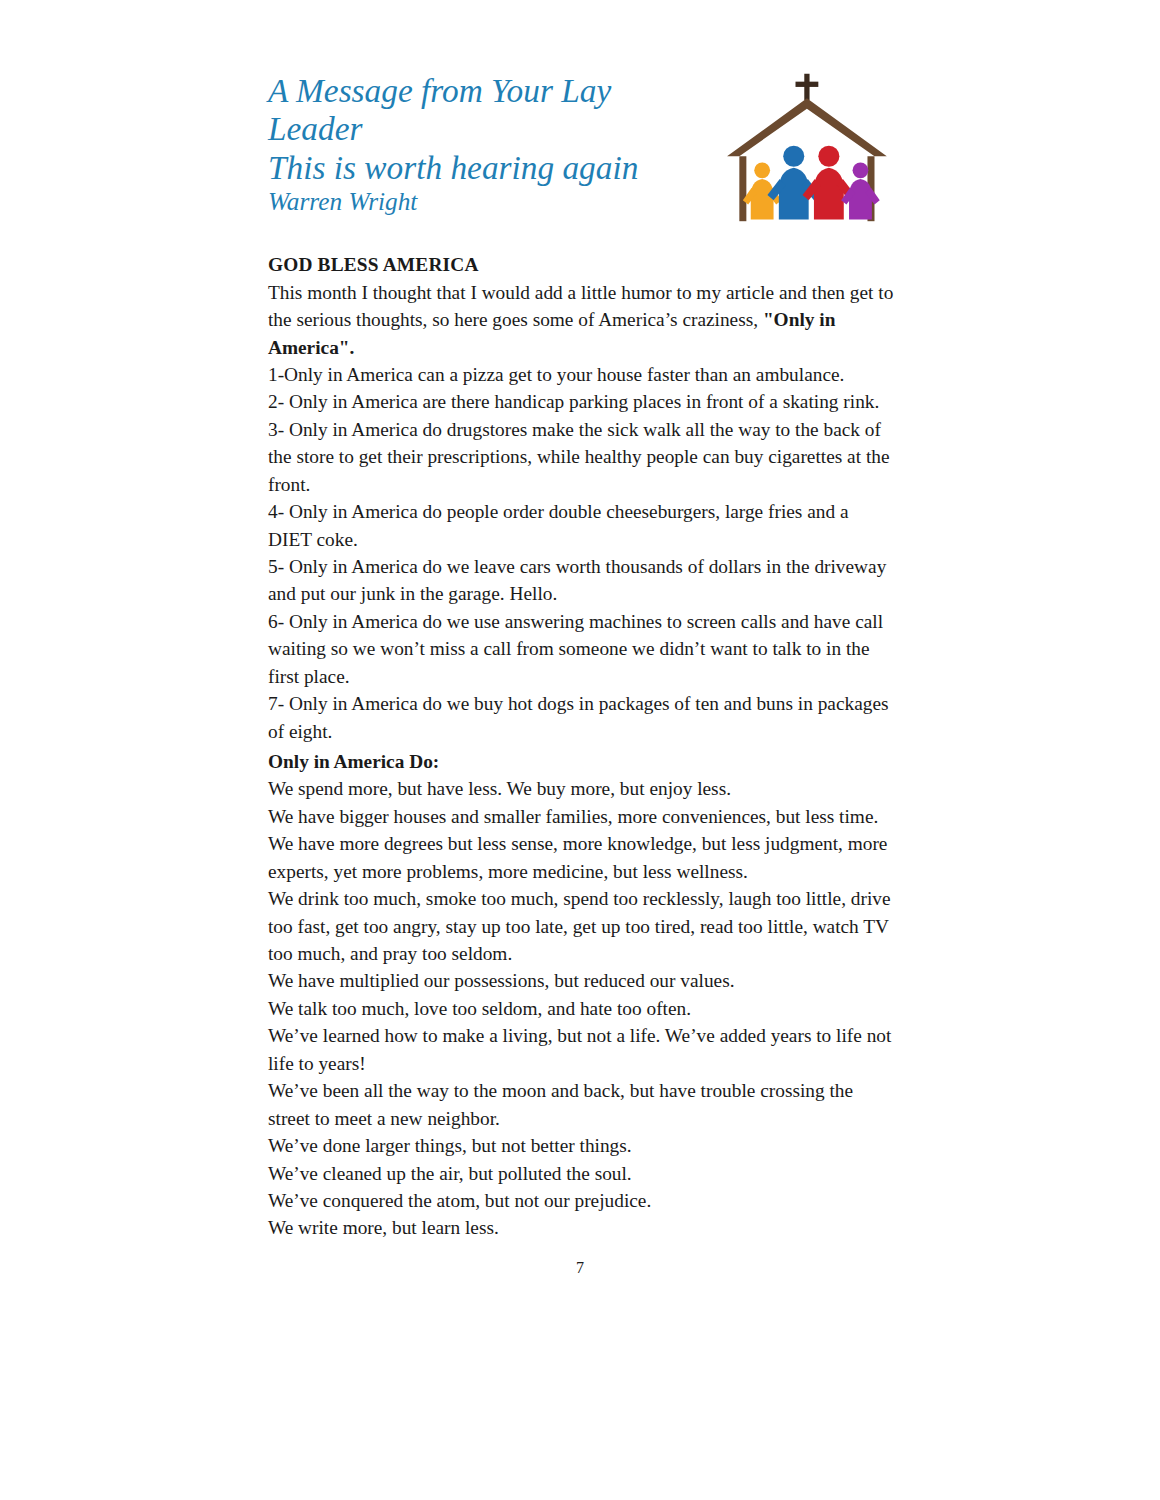A Message from Your Lay Leader
This is worth hearing again
Warren Wright
GOD BLESS AMERICA
This month I thought that I would add a little humor to my article and then get to the serious thoughts, so here goes some of America’s craziness, "Only in America".
1-Only in America can a pizza get to your house faster than an ambulance.
2- Only in America are there handicap parking places in front of a skating rink.
3- Only in America do drugstores make the sick walk all the way to the back of the store to get their prescriptions, while healthy people can buy cigarettes at the front.
4- Only in America do people order double cheeseburgers, large fries and a DIET coke.
5- Only in America do we leave cars worth thousands of dollars in the driveway and put our junk in the garage. Hello.
6- Only in America do we use answering machines to screen calls and have call waiting so we won’t miss a call from someone we didn’t want to talk to in the first place.
7- Only in America do we buy hot dogs in packages of ten and buns in packages of eight.
Only in America Do:
We spend more, but have less. We buy more, but enjoy less.
We have bigger houses and smaller families, more conveniences, but less time.
We have more degrees but less sense, more knowledge, but less judgment, more experts, yet more problems, more medicine, but less wellness.
We drink too much, smoke too much, spend too recklessly, laugh too little, drive too fast, get too angry, stay up too late, get up too tired, read too little, watch TV too much, and pray too seldom.
We have multiplied our possessions, but reduced our values.
We talk too much, love too seldom, and hate too often.
We’ve learned how to make a living, but not a life. We’ve added years to life not life to years!
We’ve been all the way to the moon and back, but have trouble crossing the street to meet a new neighbor.
We’ve done larger things, but not better things.
We’ve cleaned up the air, but polluted the soul.
We’ve conquered the atom, but not our prejudice.
We write more, but learn less.
7